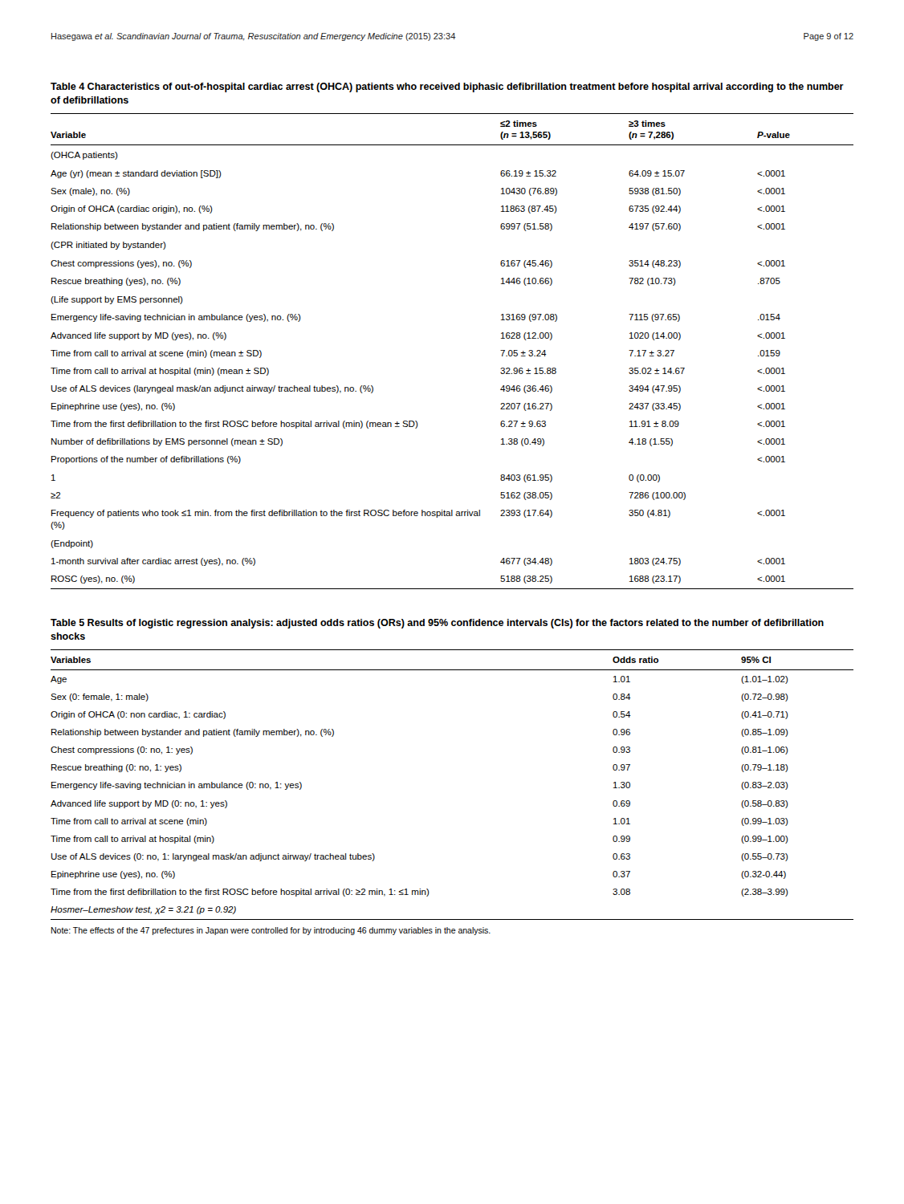Hasegawa et al. Scandinavian Journal of Trauma, Resuscitation and Emergency Medicine (2015) 23:34
Page 9 of 12
Table 4 Characteristics of out-of-hospital cardiac arrest (OHCA) patients who received biphasic defibrillation treatment before hospital arrival according to the number of defibrillations
| Variable | ≤2 times ( n = 13,565) | ≥3 times ( n = 7,286) | P -value |
| --- | --- | --- | --- |
| (OHCA patients) | | | |
| Age (yr) (mean ± standard deviation [SD]) | 66.19 ± 15.32 | 64.09 ± 15.07 | <.0001 |
| Sex (male), no. (%) | 10430 (76.89) | 5938 (81.50) | <.0001 |
| Origin of OHCA (cardiac origin), no. (%) | 11863 (87.45) | 6735 (92.44) | <.0001 |
| Relationship between bystander and patient (family member), no. (%) | 6997 (51.58) | 4197 (57.60) | <.0001 |
| (CPR initiated by bystander) | | | |
| Chest compressions (yes), no. (%) | 6167 (45.46) | 3514 (48.23) | <.0001 |
| Rescue breathing (yes), no. (%) | 1446 (10.66) | 782 (10.73) | .8705 |
| (Life support by EMS personnel) | | | |
| Emergency life-saving technician in ambulance (yes), no. (%) | 13169 (97.08) | 7115 (97.65) | .0154 |
| Advanced life support by MD (yes), no. (%) | 1628 (12.00) | 1020 (14.00) | <.0001 |
| Time from call to arrival at scene (min) (mean ± SD) | 7.05 ± 3.24 | 7.17 ± 3.27 | .0159 |
| Time from call to arrival at hospital (min) (mean ± SD) | 32.96 ± 15.88 | 35.02 ± 14.67 | <.0001 |
| Use of ALS devices (laryngeal mask/an adjunct airway/ tracheal tubes), no. (%) | 4946 (36.46) | 3494 (47.95) | <.0001 |
| Epinephrine use (yes), no. (%) | 2207 (16.27) | 2437 (33.45) | <.0001 |
| Time from the first defibrillation to the first ROSC before hospital arrival (min) (mean ± SD) | 6.27 ± 9.63 | 11.91 ± 8.09 | <.0001 |
| Number of defibrillations by EMS personnel (mean ± SD) | 1.38 (0.49) | 4.18 (1.55) | <.0001 |
| Proportions of the number of defibrillations (%) | | | <.0001 |
| 1 | 8403 (61.95) | 0 (0.00) | |
| ≥2 | 5162 (38.05) | 7286 (100.00) | |
| Frequency of patients who took ≤1 min. from the first defibrillation to the first ROSC before hospital arrival (%) | 2393 (17.64) | 350 (4.81) | <.0001 |
| (Endpoint) | | | |
| 1-month survival after cardiac arrest (yes), no. (%) | 4677 (34.48) | 1803 (24.75) | <.0001 |
| ROSC (yes), no. (%) | 5188 (38.25) | 1688 (23.17) | <.0001 |
Table 5 Results of logistic regression analysis: adjusted odds ratios (ORs) and 95% confidence intervals (CIs) for the factors related to the number of defibrillation shocks
| Variables | Odds ratio | 95% CI |
| --- | --- | --- |
| Age | 1.01 | (1.01–1.02) |
| Sex (0: female, 1: male) | 0.84 | (0.72–0.98) |
| Origin of OHCA (0: non cardiac, 1: cardiac) | 0.54 | (0.41–0.71) |
| Relationship between bystander and patient (family member), no. (%) | 0.96 | (0.85–1.09) |
| Chest compressions (0: no, 1: yes) | 0.93 | (0.81–1.06) |
| Rescue breathing (0: no, 1: yes) | 0.97 | (0.79–1.18) |
| Emergency life-saving technician in ambulance (0: no, 1: yes) | 1.30 | (0.83–2.03) |
| Advanced life support by MD (0: no, 1: yes) | 0.69 | (0.58–0.83) |
| Time from call to arrival at scene (min) | 1.01 | (0.99–1.03) |
| Time from call to arrival at hospital (min) | 0.99 | (0.99–1.00) |
| Use of ALS devices (0: no, 1: laryngeal mask/an adjunct airway/ tracheal tubes) | 0.63 | (0.55–0.73) |
| Epinephrine use (yes), no. (%) | 0.37 | (0.32-0.44) |
| Time from the first defibrillation to the first ROSC before hospital arrival (0: ≥2 min, 1: ≤1 min) | 3.08 | (2.38–3.99) |
| Hosmer–Lemeshow test, χ2 = 3.21 (p = 0.92) | | |
Note: The effects of the 47 prefectures in Japan were controlled for by introducing 46 dummy variables in the analysis.